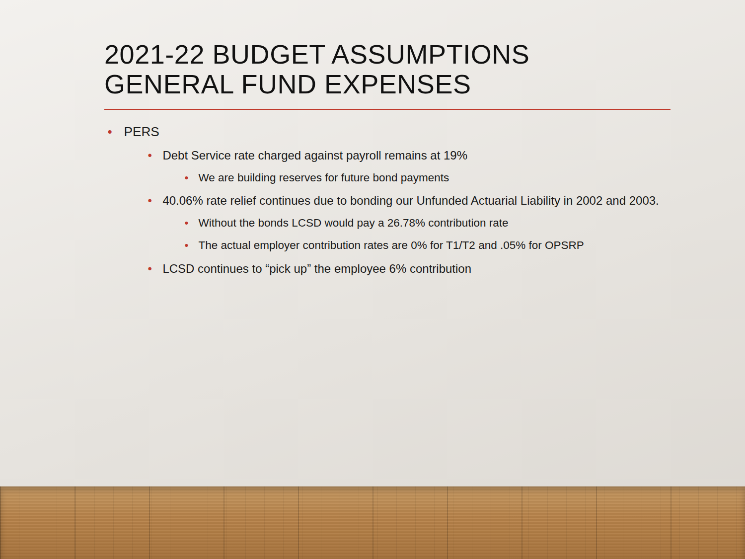2021-22 Budget Assumptions
General Fund Expenses
PERS
Debt Service rate charged against payroll remains at 19%
We are building reserves for future bond payments
40.06% rate relief continues due to bonding our Unfunded Actuarial Liability in 2002 and 2003.
Without the bonds LCSD would pay a 26.78% contribution rate
The actual employer contribution rates are 0% for T1/T2 and .05% for OPSRP
LCSD continues to “pick up” the employee 6% contribution